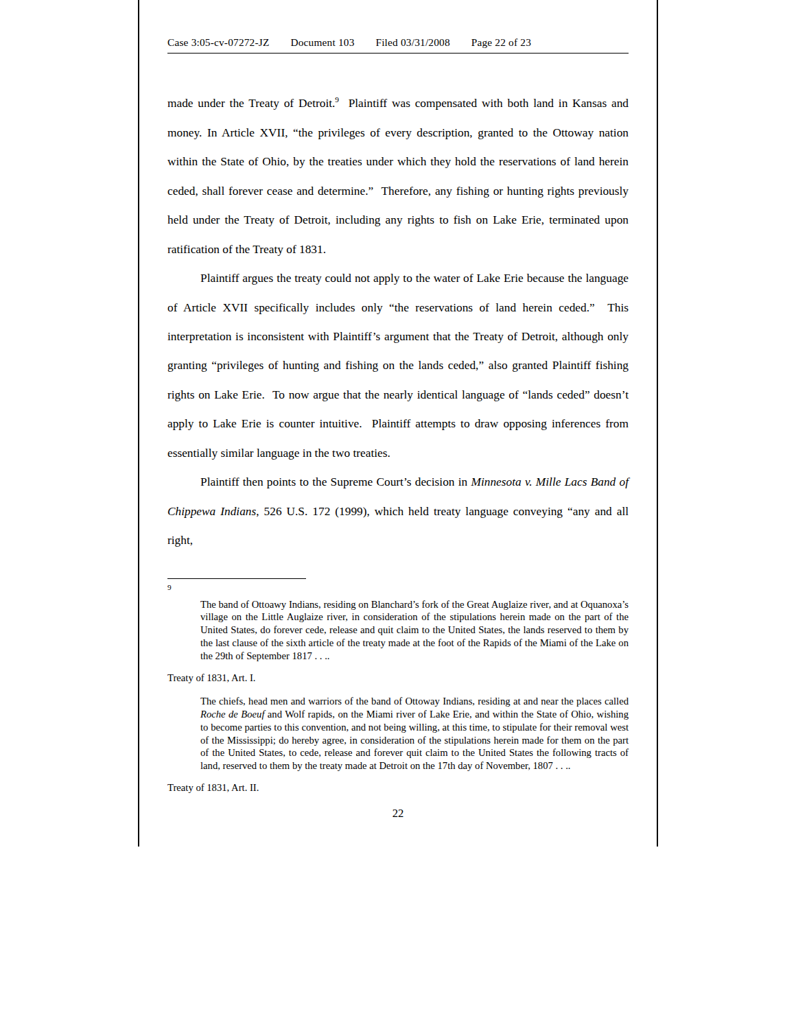Case 3:05-cv-07272-JZ Document 103 Filed 03/31/2008 Page 22 of 23
made under the Treaty of Detroit.9 Plaintiff was compensated with both land in Kansas and money. In Article XVII, “the privileges of every description, granted to the Ottoway nation within the State of Ohio, by the treaties under which they hold the reservations of land herein ceded, shall forever cease and determine.” Therefore, any fishing or hunting rights previously held under the Treaty of Detroit, including any rights to fish on Lake Erie, terminated upon ratification of the Treaty of 1831.
Plaintiff argues the treaty could not apply to the water of Lake Erie because the language of Article XVII specifically includes only “the reservations of land herein ceded.” This interpretation is inconsistent with Plaintiff’s argument that the Treaty of Detroit, although only granting “privileges of hunting and fishing on the lands ceded,” also granted Plaintiff fishing rights on Lake Erie. To now argue that the nearly identical language of “lands ceded” doesn’t apply to Lake Erie is counter intuitive. Plaintiff attempts to draw opposing inferences from essentially similar language in the two treaties.
Plaintiff then points to the Supreme Court’s decision in Minnesota v. Mille Lacs Band of Chippewa Indians, 526 U.S. 172 (1999), which held treaty language conveying “any and all right,
9
The band of Ottoawy Indians, residing on Blanchard’s fork of the Great Auglaize river, and at Oquanoxa’s village on the Little Auglaize river, in consideration of the stipulations herein made on the part of the United States, do forever cede, release and quit claim to the United States, the lands reserved to them by the last clause of the sixth article of the treaty made at the foot of the Rapids of the Miami of the Lake on the 29th of September 1817 . . ..
Treaty of 1831, Art. I.
The chiefs, head men and warriors of the band of Ottoway Indians, residing at and near the places called Roche de Boeuf and Wolf rapids, on the Miami river of Lake Erie, and within the State of Ohio, wishing to become parties to this convention, and not being willing, at this time, to stipulate for their removal west of the Mississippi; do hereby agree, in consideration of the stipulations herein made for them on the part of the United States, to cede, release and forever quit claim to the United States the following tracts of land, reserved to them by the treaty made at Detroit on the 17th day of November, 1807 . . ..
Treaty of 1831, Art. II.
22